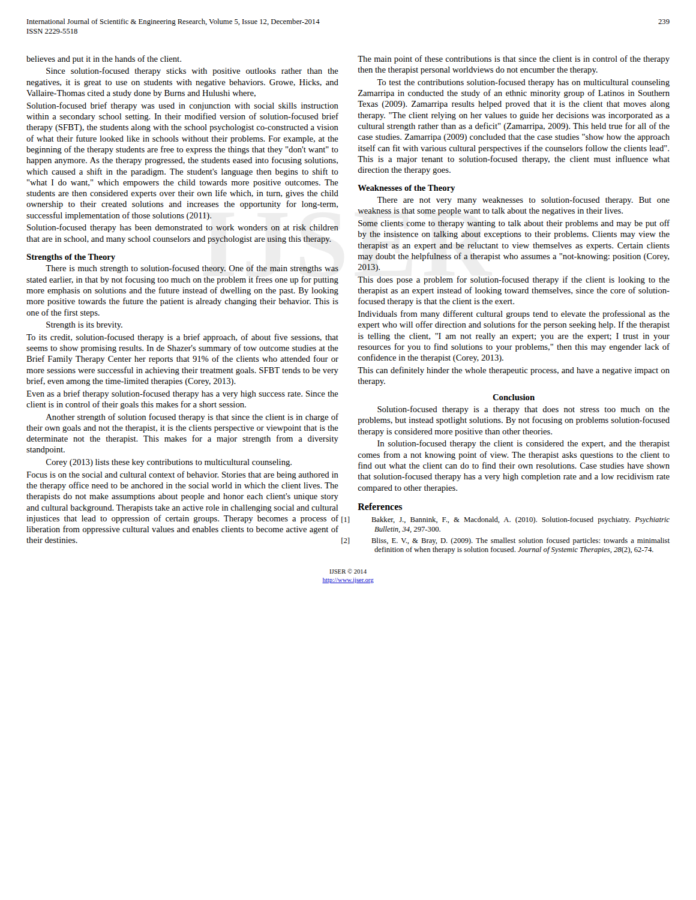International Journal of Scientific & Engineering Research, Volume 5, Issue 12, December-2014
ISSN 2229-5518
239
IJSER
believes and put it in the hands of the client.
Since solution-focused therapy sticks with positive outlooks rather than the negatives, it is great to use on students with negative behaviors. Growe, Hicks, and Vallaire-Thomas cited a study done by Burns and Hulushi where,
Solution-focused brief therapy was used in conjunction with social skills instruction within a secondary school setting. In their modified version of solution-focused brief therapy (SFBT), the students along with the school psychologist co-constructed a vision of what their future looked like in schools without their problems. For example, at the beginning of the therapy students are free to express the things that they "don't want" to happen anymore. As the therapy progressed, the students eased into focusing solutions, which caused a shift in the paradigm. The student's language then begins to shift to "what I do want," which empowers the child towards more positive outcomes. The students are then considered experts over their own life which, in turn, gives the child ownership to their created solutions and increases the opportunity for long-term, successful implementation of those solutions (2011).
Solution-focused therapy has been demonstrated to work wonders on at risk children that are in school, and many school counselors and psychologist are using this therapy.
Strengths of the Theory
There is much strength to solution-focused theory. One of the main strengths was stated earlier, in that by not focusing too much on the problem it frees one up for putting more emphasis on solutions and the future instead of dwelling on the past. By looking more positive towards the future the patient is already changing their behavior. This is one of the first steps.
Strength is its brevity.
To its credit, solution-focused therapy is a brief approach, of about five sessions, that seems to show promising results. In de Shazer's summary of tow outcome studies at the Brief Family Therapy Center her reports that 91% of the clients who attended four or more sessions were successful in achieving their treatment goals. SFBT tends to be very brief, even among the time-limited therapies (Corey, 2013).
Even as a brief therapy solution-focused therapy has a very high success rate. Since the client is in control of their goals this makes for a short session.
Another strength of solution focused therapy is that since the client is in charge of their own goals and not the therapist, it is the clients perspective or viewpoint that is the determinate not the therapist. This makes for a major strength from a diversity standpoint.
Corey (2013) lists these key contributions to multicultural counseling.
Focus is on the social and cultural context of behavior. Stories that are being authored in the therapy office need to be anchored in the social world in which the client lives. The therapists do not make assumptions about people and honor each client's unique story and cultural background. Therapists take an active role in challenging social and cultural injustices that lead to oppression of certain groups. Therapy becomes a process of liberation from oppressive cultural values and enables clients to become active agent of their destinies.
The main point of these contributions is that since the client is in control of the therapy then the therapist personal worldviews do not encumber the therapy.
To test the contributions solution-focused therapy has on multicultural counseling Zamarripa in conducted the study of an ethnic minority group of Latinos in Southern Texas (2009). Zamarripa results helped proved that it is the client that moves along therapy. "The client relying on her values to guide her decisions was incorporated as a cultural strength rather than as a deficit" (Zamarripa, 2009). This held true for all of the case studies. Zamarripa (2009) concluded that the case studies "show how the approach itself can fit with various cultural perspectives if the counselors follow the clients lead". This is a major tenant to solution-focused therapy, the client must influence what direction the therapy goes.
Weaknesses of the Theory
There are not very many weaknesses to solution-focused therapy. But one weakness is that some people want to talk about the negatives in their lives.
Some clients come to therapy wanting to talk about their problems and may be put off by the insistence on talking about exceptions to their problems. Clients may view the therapist as an expert and be reluctant to view themselves as experts. Certain clients may doubt the helpfulness of a therapist who assumes a "not-knowing: position (Corey, 2013).
This does pose a problem for solution-focused therapy if the client is looking to the therapist as an expert instead of looking toward themselves, since the core of solution-focused therapy is that the client is the exert.
Individuals from many different cultural groups tend to elevate the professional as the expert who will offer direction and solutions for the person seeking help. If the therapist is telling the client, "I am not really an expert; you are the expert; I trust in your resources for you to find solutions to your problems," then this may engender lack of confidence in the therapist (Corey, 2013).
This can definitely hinder the whole therapeutic process, and have a negative impact on therapy.
Conclusion
Solution-focused therapy is a therapy that does not stress too much on the problems, but instead spotlight solutions. By not focusing on problems solution-focused therapy is considered more positive than other theories.
In solution-focused therapy the client is considered the expert, and the therapist comes from a not knowing point of view. The therapist asks questions to the client to find out what the client can do to find their own resolutions. Case studies have shown that solution-focused therapy has a very high completion rate and a low recidivism rate compared to other therapies.
References
[1] Bakker, J., Bannink, F., & Macdonald, A. (2010). Solution-focused psychiatry. Psychiatric Bulletin, 34, 297-300.
[2] Bliss, E. V., & Bray, D. (2009). The smallest solution focused particles: towards a minimalist definition of when therapy is solution focused. Journal of Systemic Therapies, 28(2), 62-74.
IJSER © 2014
http://www.ijser.org